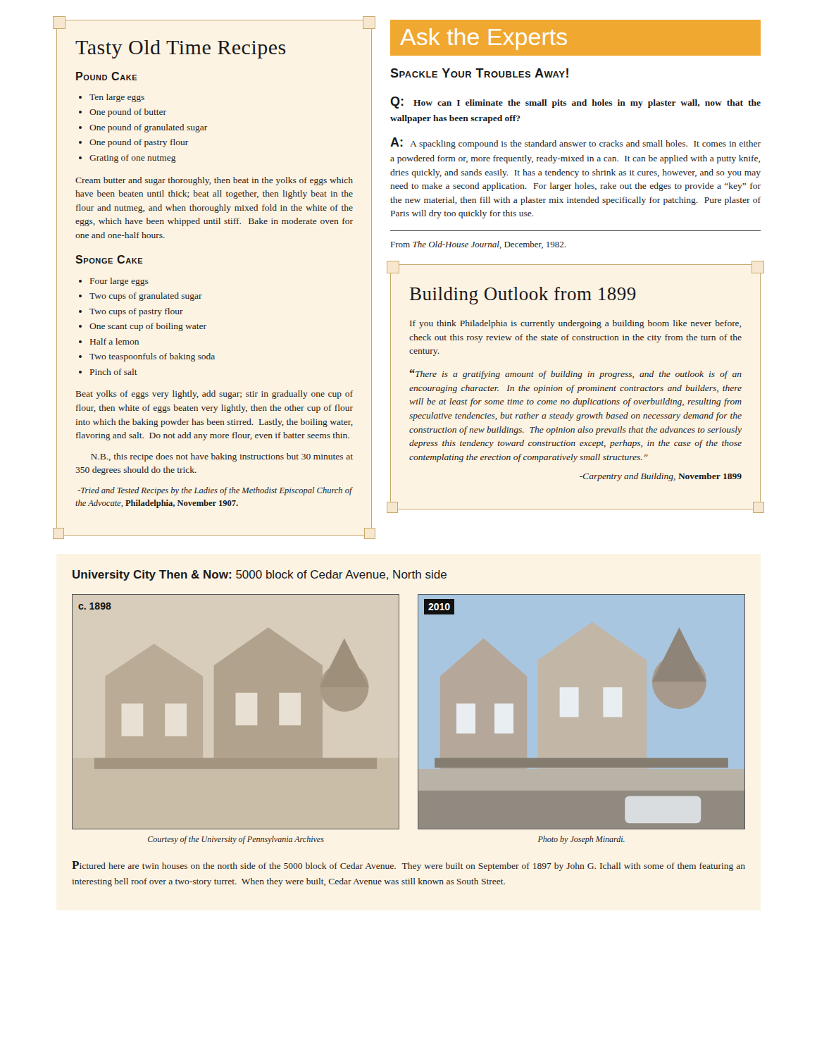Tasty Old Time Recipes
Pound Cake
Ten large eggs
One pound of butter
One pound of granulated sugar
One pound of pastry flour
Grating of one nutmeg
Cream butter and sugar thoroughly, then beat in the yolks of eggs which have been beaten until thick; beat all together, then lightly beat in the flour and nutmeg, and when thoroughly mixed fold in the white of the eggs, which have been whipped until stiff. Bake in moderate oven for one and one-half hours.
Sponge Cake
Four large eggs
Two cups of granulated sugar
Two cups of pastry flour
One scant cup of boiling water
Half a lemon
Two teaspoonfuls of baking soda
Pinch of salt
Beat yolks of eggs very lightly, add sugar; stir in gradually one cup of flour, then white of eggs beaten very lightly, then the other cup of flour into which the baking powder has been stirred. Lastly, the boiling water, flavoring and salt. Do not add any more flour, even if batter seems thin.
N.B., this recipe does not have baking instructions but 30 minutes at 350 degrees should do the trick.
-Tried and Tested Recipes by the Ladies of the Methodist Episcopal Church of the Advocate, Philadelphia, November 1907.
Ask the Experts
Spackle Your Troubles Away!
Q: How can I eliminate the small pits and holes in my plaster wall, now that the wallpaper has been scraped off?
A: A spackling compound is the standard answer to cracks and small holes. It comes in either a powdered form or, more frequently, ready-mixed in a can. It can be applied with a putty knife, dries quickly, and sands easily. It has a tendency to shrink as it cures, however, and so you may need to make a second application. For larger holes, rake out the edges to provide a “key” for the new material, then fill with a plaster mix intended specifically for patching. Pure plaster of Paris will dry too quickly for this use.
From The Old-House Journal, December, 1982.
Building Outlook from 1899
If you think Philadelphia is currently undergoing a building boom like never before, check out this rosy review of the state of construction in the city from the turn of the century.
“There is a gratifying amount of building in progress, and the outlook is of an encouraging character. In the opinion of prominent contractors and builders, there will be at least for some time to come no duplications of overbuilding, resulting from speculative tendencies, but rather a steady growth based on necessary demand for the construction of new buildings. The opinion also prevails that the advances to seriously depress this tendency toward construction except, perhaps, in the case of the those contemplating the erection of comparatively small structures.”
-Carpentry and Building, November 1899
University City Then & Now: 5000 block of Cedar Avenue, North side
c. 1898
Courtesy of the University of Pennsylvania Archives
2010
Photo by Joseph Minardi.
Pictured here are twin houses on the north side of the 5000 block of Cedar Avenue. They were built on September of 1897 by John G. Ichall with some of them featuring an interesting bell roof over a two-story turret. When they were built, Cedar Avenue was still known as South Street.